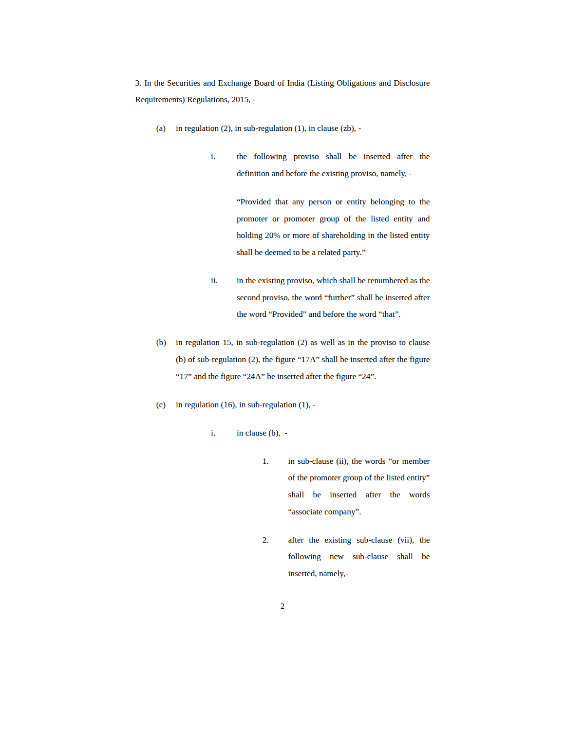3. In the Securities and Exchange Board of India (Listing Obligations and Disclosure Requirements) Regulations, 2015, -
(a) in regulation (2), in sub-regulation (1), in clause (zb), -
i. the following proviso shall be inserted after the definition and before the existing proviso, namely, -
“Provided that any person or entity belonging to the promoter or promoter group of the listed entity and holding 20% or more of shareholding in the listed entity shall be deemed to be a related party.”
ii. in the existing proviso, which shall be renumbered as the second proviso, the word “further” shall be inserted after the word “Provided” and before the word “that”.
(b) in regulation 15, in sub-regulation (2) as well as in the proviso to clause (b) of sub-regulation (2), the figure “17A” shall be inserted after the figure “17” and the figure “24A” be inserted after the figure “24”.
(c) in regulation (16), in sub-regulation (1), -
i. in clause (b), -
1. in sub-clause (ii), the words “or member of the promoter group of the listed entity” shall be inserted after the words “associate company”.
2. after the existing sub-clause (vii), the following new sub-clause shall be inserted, namely,-
2